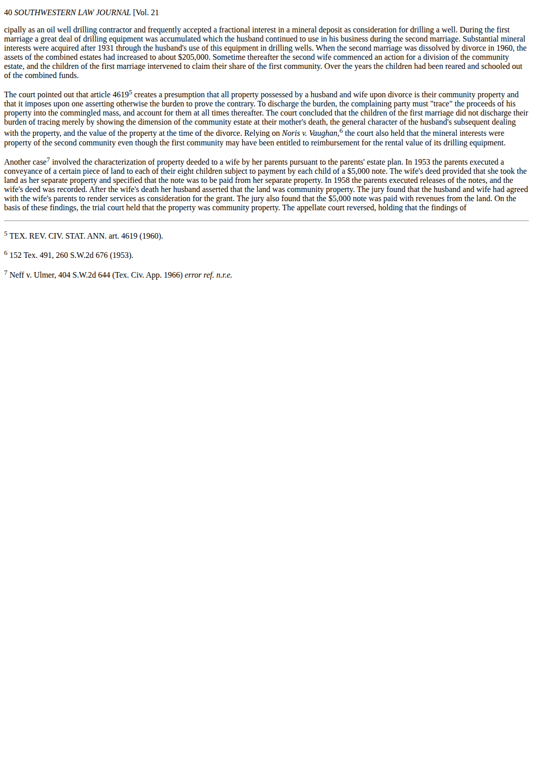40 SOUTHWESTERN LAW JOURNAL [Vol. 21
cipally as an oil well drilling contractor and frequently accepted a fractional interest in a mineral deposit as consideration for drilling a well. During the first marriage a great deal of drilling equipment was accumulated which the husband continued to use in his business during the second marriage. Substantial mineral interests were acquired after 1931 through the husband's use of this equipment in drilling wells. When the second marriage was dissolved by divorce in 1960, the assets of the combined estates had increased to about $205,000. Sometime thereafter the second wife commenced an action for a division of the community estate, and the children of the first marriage intervened to claim their share of the first community. Over the years the children had been reared and schooled out of the combined funds.
The court pointed out that article 46195 creates a presumption that all property possessed by a husband and wife upon divorce is their community property and that it imposes upon one asserting otherwise the burden to prove the contrary. To discharge the burden, the complaining party must "trace" the proceeds of his property into the commingled mass, and account for them at all times thereafter. The court concluded that the children of the first marriage did not discharge their burden of tracing merely by showing the dimension of the community estate at their mother's death, the general character of the husband's subsequent dealing with the property, and the value of the property at the time of the divorce. Relying on Noris v. Vaughan,6 the court also held that the mineral interests were property of the second community even though the first community may have been entitled to reimbursement for the rental value of its drilling equipment.
Another case7 involved the characterization of property deeded to a wife by her parents pursuant to the parents' estate plan. In 1953 the parents executed a conveyance of a certain piece of land to each of their eight children subject to payment by each child of a $5,000 note. The wife's deed provided that she took the land as her separate property and specified that the note was to be paid from her separate property. In 1958 the parents executed releases of the notes, and the wife's deed was recorded. After the wife's death her husband asserted that the land was community property. The jury found that the husband and wife had agreed with the wife's parents to render services as consideration for the grant. The jury also found that the $5,000 note was paid with revenues from the land. On the basis of these findings, the trial court held that the property was community property. The appellate court reversed, holding that the findings of
5 TEX. REV. CIV. STAT. ANN. art. 4619 (1960).
6 152 Tex. 491, 260 S.W.2d 676 (1953).
7 Neff v. Ulmer, 404 S.W.2d 644 (Tex. Civ. App. 1966) error ref. n.r.e.